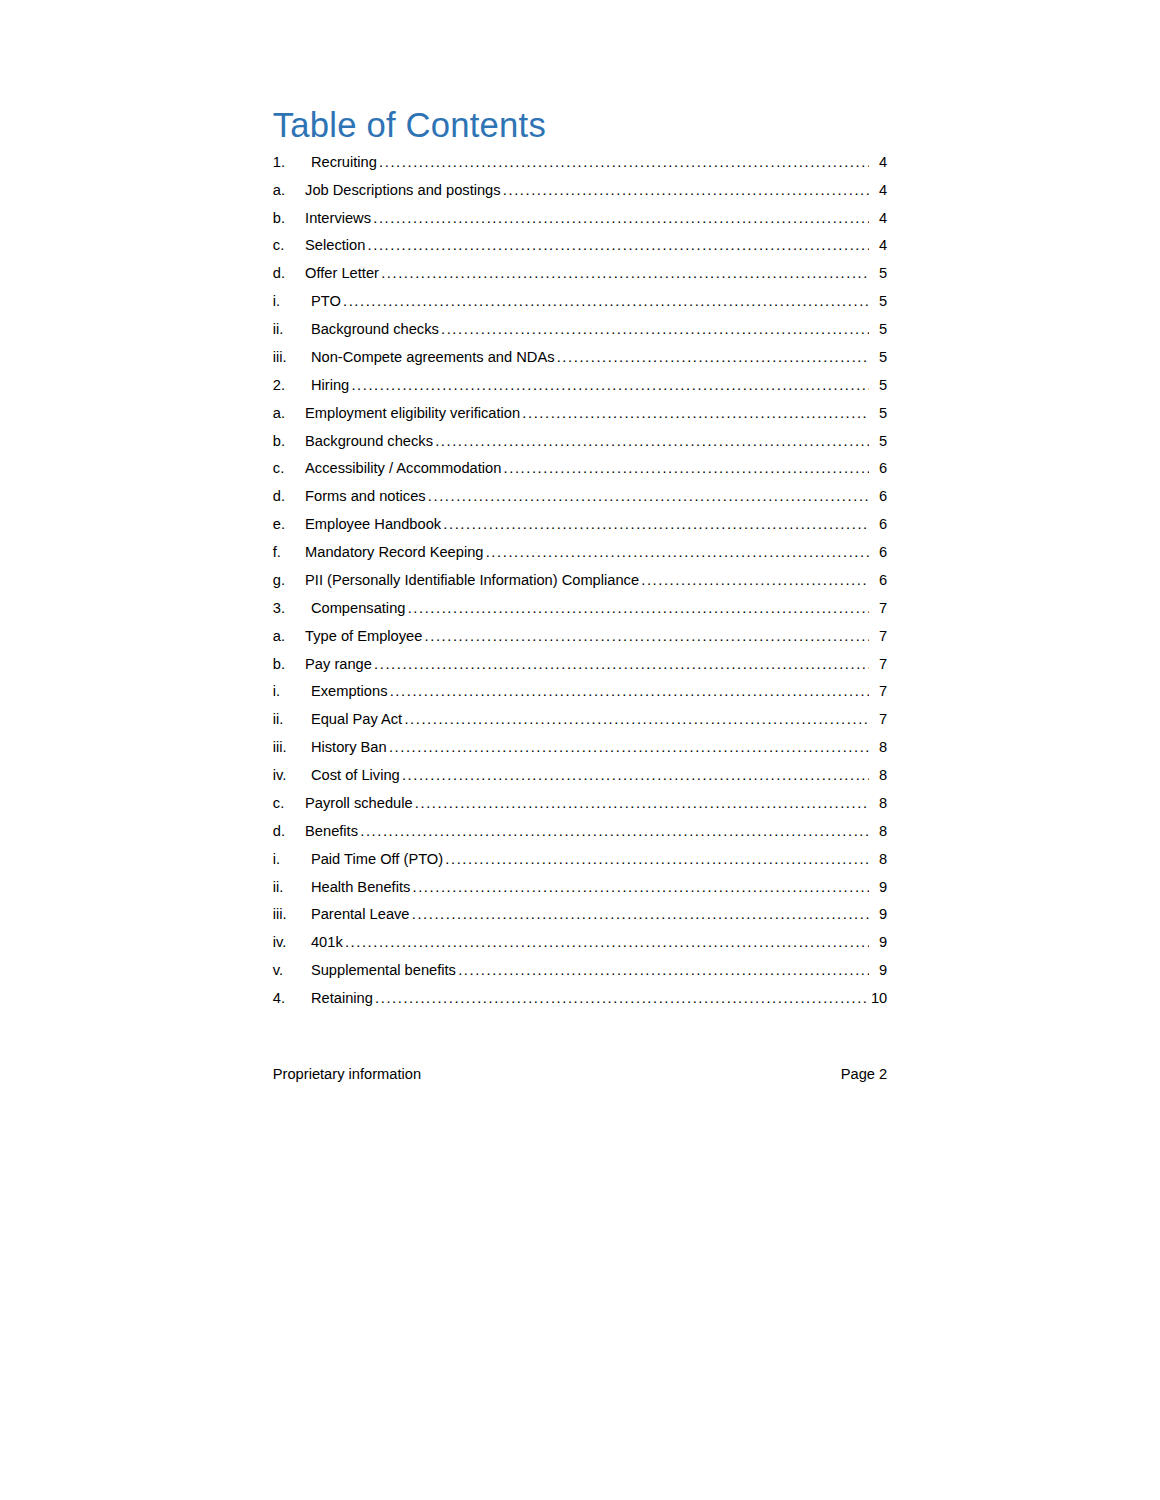Table of Contents
1. Recruiting ........................................................................................................................... 4
a. Job Descriptions and postings ......................................................................................................... 4
b. Interviews ................................................................................................................................. 4
c. Selection ................................................................................................................................... 4
d. Offer Letter .............................................................................................................................. 5
i. PTO ......................................................................................................................................... 5
ii. Background checks ................................................................................................................. 5
iii. Non-Compete agreements and NDAs ....................................................................................... 5
2. Hiring ..................................................................................................................................... 5
a. Employment eligibility verification .................................................................................. 5
b. Background checks ......................................................................................................... 5
c. Accessibility / Accommodation ....................................................................................... 6
d. Forms and notices .......................................................................................................... 6
e. Employee Handbook ..................................................................................................... 6
f. Mandatory Record Keeping ............................................................................................. 6
g. PII (Personally Identifiable Information) Compliance ....................................................... 6
3. Compensating ..................................................................................................................... 7
a. Type of Employee ........................................................................................................... 7
b. Pay range ................................................................................................................. 7
i. Exemptions ......................................................................................................................... 7
ii. Equal Pay Act ....................................................................................................................... 7
iii. History Ban ......................................................................................................................... 8
iv. Cost of Living ..................................................................................................................... 8
c. Payroll schedule ............................................................................................................. 8
d. Benefits ..................................................................................................................... 8
i. Paid Time Off (PTO) ............................................................................................................... 8
ii. Health Benefits ..................................................................................................................... 9
iii. Parental Leave ..................................................................................................................... 9
iv. 401k ......................................................................................................................................... 9
v. Supplemental benefits ............................................................................................. 9
4. Retaining ............................................................................................................................. 10
Proprietary information Page 2